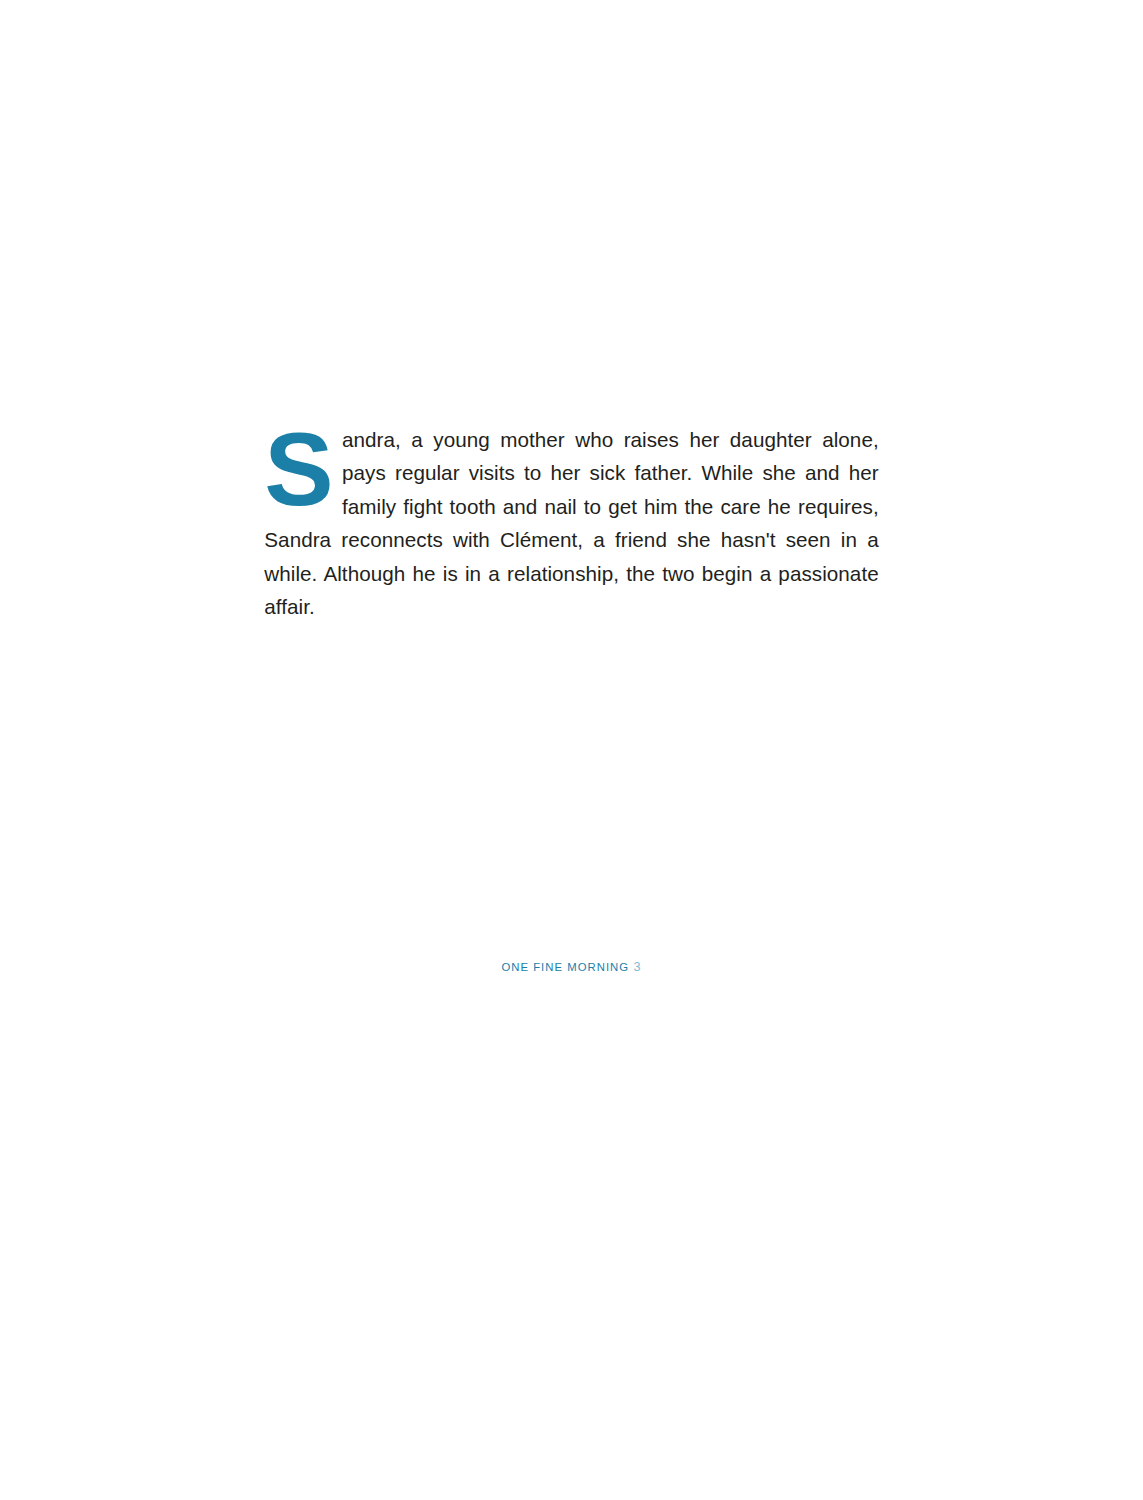Sandra, a young mother who raises her daughter alone, pays regular visits to her sick father. While she and her family fight tooth and nail to get him the care he requires, Sandra reconnects with Clément, a friend she hasn't seen in a while. Although he is in a relationship, the two begin a passionate affair.
ONE FINE MORNING 3